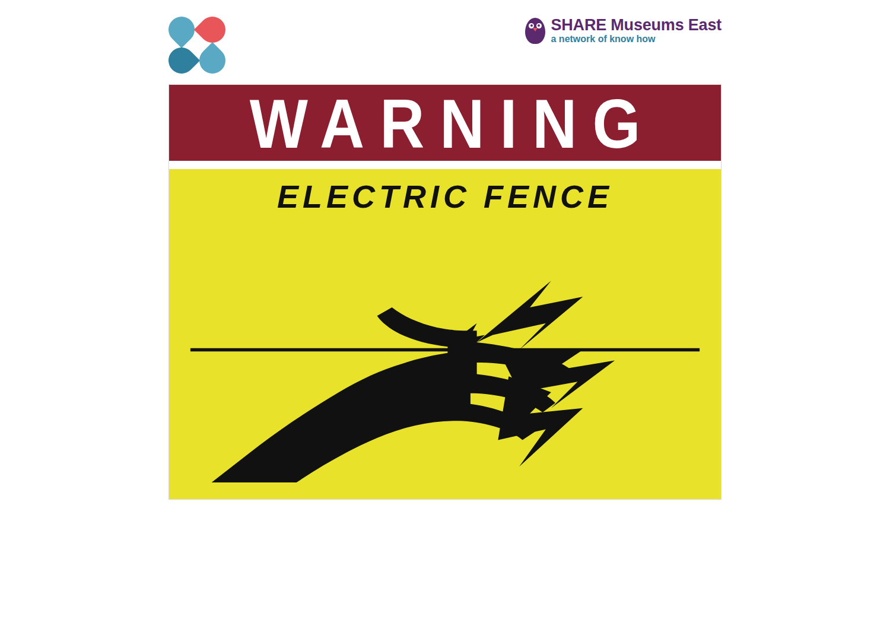SHARE Museums East
a network of know how
Warning: Electric Fence
WARNING
ELECTRIC FENCE